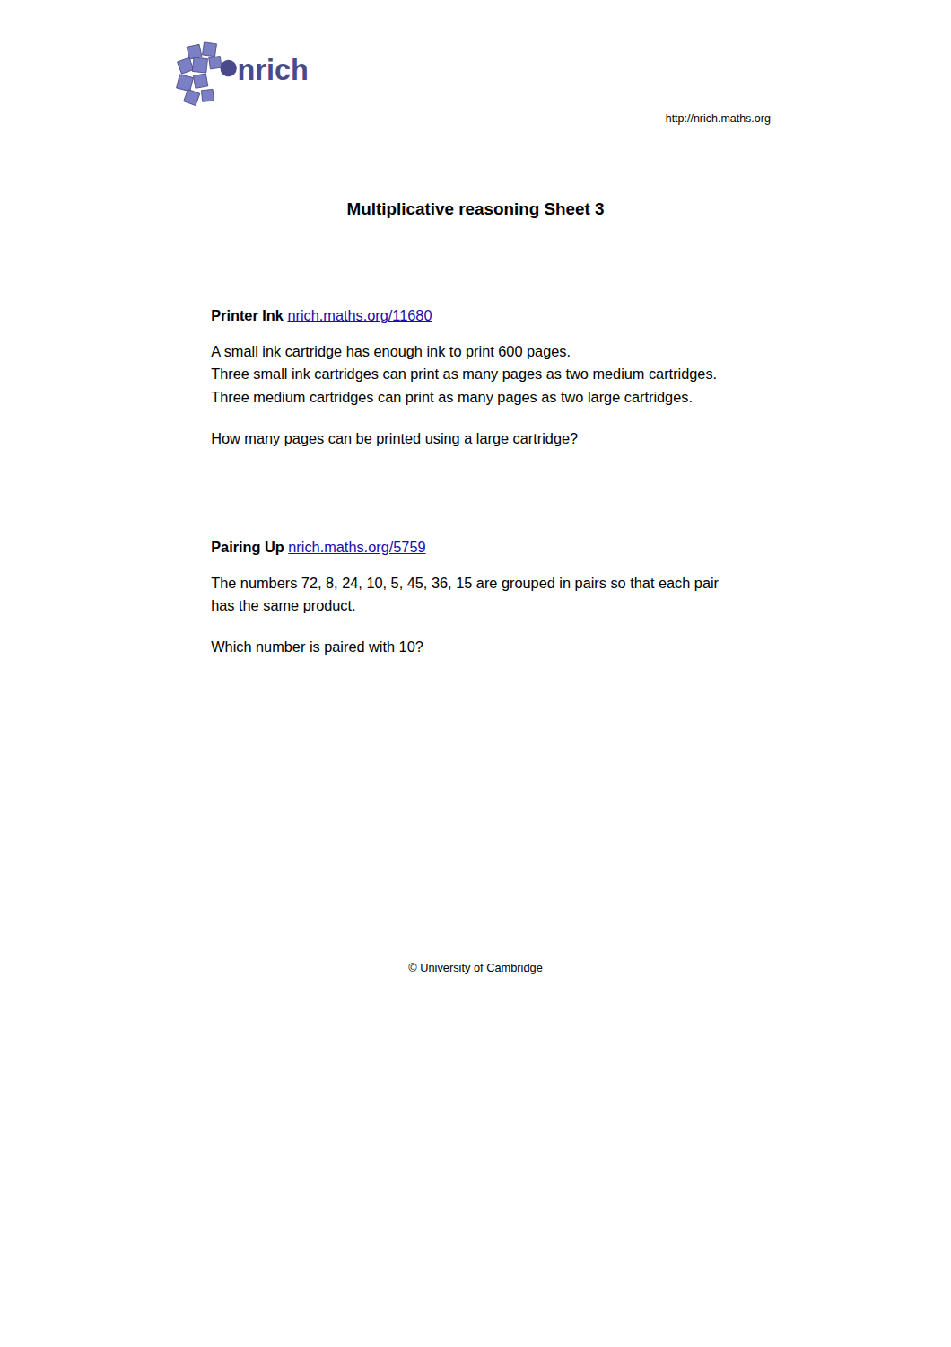nrich
http://nrich.maths.org
Multiplicative reasoning Sheet 3
Printer Ink nrich.maths.org/11680
A small ink cartridge has enough ink to print 600 pages.
Three small ink cartridges can print as many pages as two medium cartridges.
Three medium cartridges can print as many pages as two large cartridges.
How many pages can be printed using a large cartridge?
Pairing Up nrich.maths.org/5759
The numbers 72, 8, 24, 10, 5, 45, 36, 15 are grouped in pairs so that each pair has the same product.
Which number is paired with 10?
© University of Cambridge